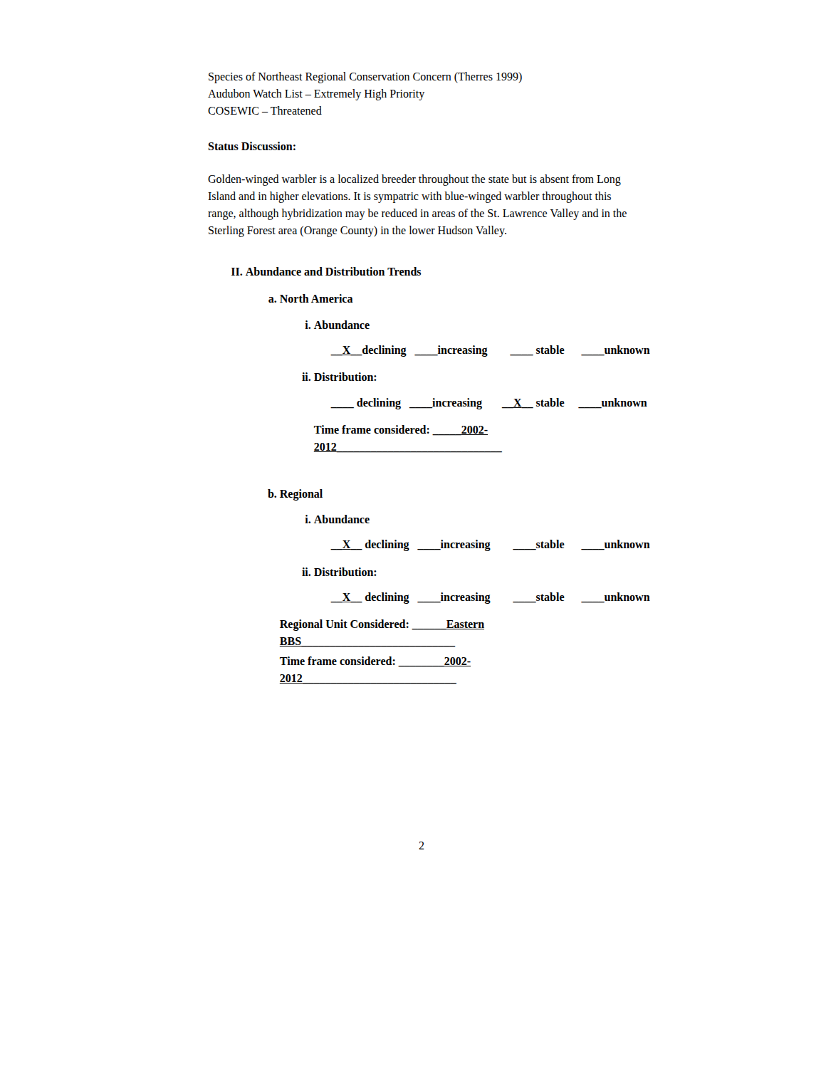Species of Northeast Regional Conservation Concern (Therres 1999)
Audubon Watch List – Extremely High Priority
COSEWIC – Threatened
Status Discussion:
Golden-winged warbler is a localized breeder throughout the state but is absent from Long Island and in higher elevations. It is sympatric with blue-winged warbler throughout this range, although hybridization may be reduced in areas of the St. Lawrence Valley and in the Sterling Forest area (Orange County) in the lower Hudson Valley.
Abundance and Distribution Trends
North America
Abundance
__X__declining ____increasing ____ stable ____unknown
Distribution:
____ declining ____increasing __X__ stable ____unknown
Time frame considered: _____2002-2012_____________________________
Regional
Abundance
__X__ declining ____increasing ____stable ____unknown
Distribution:
__X__ declining ____increasing ____stable ____unknown
Regional Unit Considered: ______Eastern BBS___________________________
Time frame considered: ________2002-2012___________________________
2